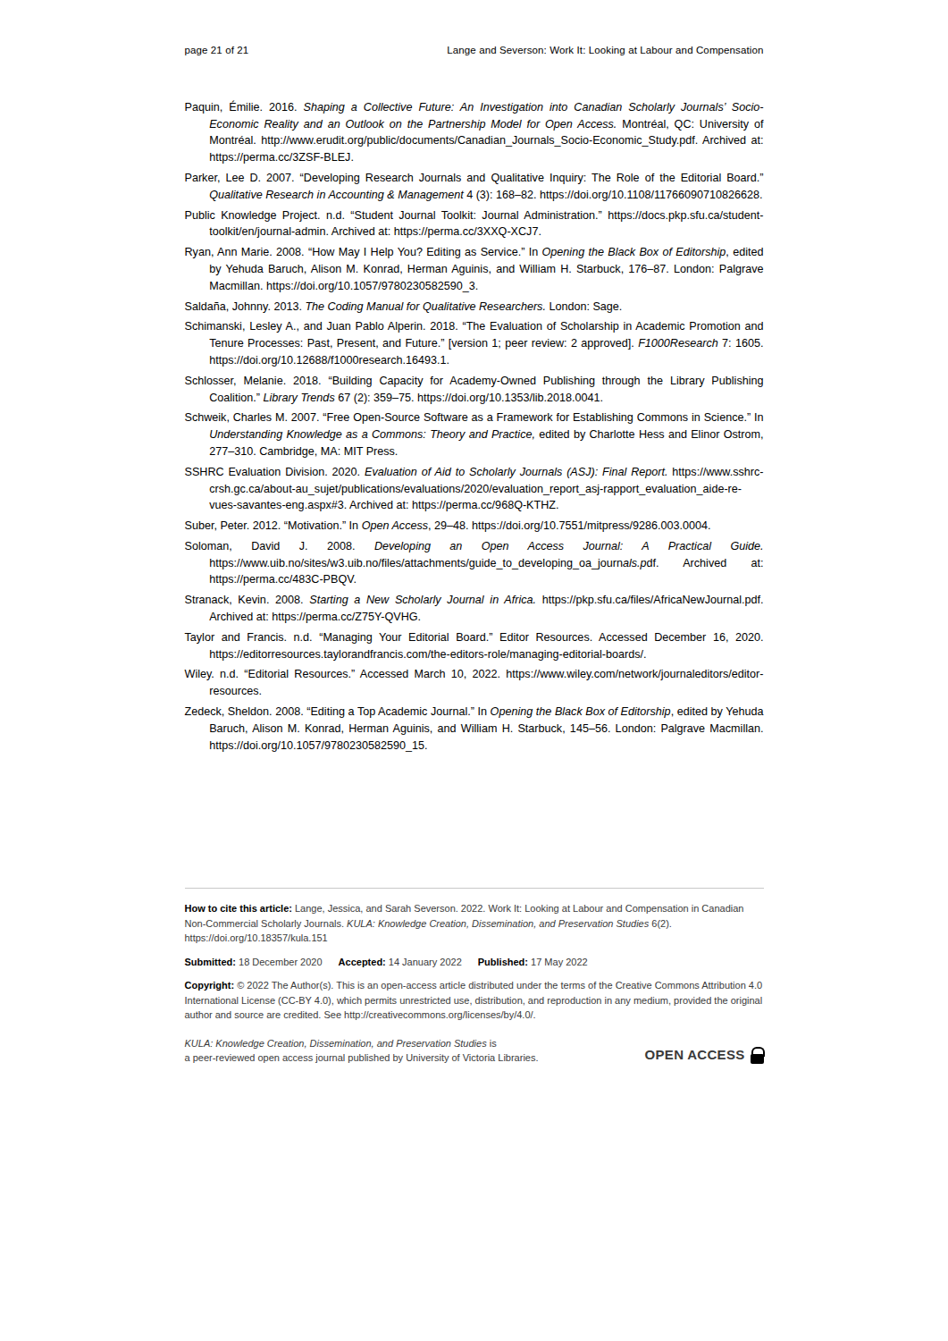page 21 of 21
Lange and Severson: Work It: Looking at Labour and Compensation
Paquin, Émilie. 2016. Shaping a Collective Future: An Investigation into Canadian Scholarly Journals’ Socio-Economic Reality and an Outlook on the Partnership Model for Open Access. Montréal, QC: University of Montréal. http://www.erudit.org/public/documents/Canadian_Journals_Socio-Economic_Study.pdf. Archived at: https://perma.cc/3ZSF-BLEJ.
Parker, Lee D. 2007. “Developing Research Journals and Qualitative Inquiry: The Role of the Editorial Board.” Qualitative Research in Accounting & Management 4 (3): 168–82. https://doi.org/10.1108/11766090710826628.
Public Knowledge Project. n.d. “Student Journal Toolkit: Journal Administration.” https://docs.pkp.sfu.ca/student-toolkit/en/journal-admin. Archived at: https://perma.cc/3XXQ-XCJ7.
Ryan, Ann Marie. 2008. “How May I Help You? Editing as Service.” In Opening the Black Box of Editorship, edited by Yehuda Baruch, Alison M. Konrad, Herman Aguinis, and William H. Starbuck, 176–87. London: Palgrave Macmillan. https://doi.org/10.1057/9780230582590_3.
Saldaña, Johnny. 2013. The Coding Manual for Qualitative Researchers. London: Sage.
Schimanski, Lesley A., and Juan Pablo Alperin. 2018. “The Evaluation of Scholarship in Academic Promotion and Tenure Processes: Past, Present, and Future.” [version 1; peer review: 2 approved]. F1000Research 7: 1605. https://doi.org/10.12688/f1000research.16493.1.
Schlosser, Melanie. 2018. “Building Capacity for Academy-Owned Publishing through the Library Publishing Coalition.” Library Trends 67 (2): 359–75. https://doi.org/10.1353/lib.2018.0041.
Schweik, Charles M. 2007. “Free Open-Source Software as a Framework for Establishing Commons in Science.” In Understanding Knowledge as a Commons: Theory and Practice, edited by Charlotte Hess and Elinor Ostrom, 277–310. Cambridge, MA: MIT Press.
SSHRC Evaluation Division. 2020. Evaluation of Aid to Scholarly Journals (ASJ): Final Report. https://www.sshrc-crsh.gc.ca/about-au_sujet/publications/evaluations/2020/evaluation_report_asj-rapport_evaluation_aide-revues-savantes-eng.aspx#3. Archived at: https://perma.cc/968Q-KTHZ.
Suber, Peter. 2012. “Motivation.” In Open Access, 29–48. https://doi.org/10.7551/mitpress/9286.003.0004.
Soloman, David J. 2008. Developing an Open Access Journal: A Practical Guide. https://www.uib.no/sites/w3.uib.no/files/attachments/guide_to_developing_oa_journals.pdf. Archived at: https://perma.cc/483C-PBQV.
Stranack, Kevin. 2008. Starting a New Scholarly Journal in Africa. https://pkp.sfu.ca/files/AfricaNewJournal.pdf. Archived at: https://perma.cc/Z75Y-QVHG.
Taylor and Francis. n.d. “Managing Your Editorial Board.” Editor Resources. Accessed December 16, 2020. https://editorresources.taylorandfrancis.com/the-editors-role/managing-editorial-boards/.
Wiley. n.d. “Editorial Resources.” Accessed March 10, 2022. https://www.wiley.com/network/journaleditors/editor-resources.
Zedeck, Sheldon. 2008. “Editing a Top Academic Journal.” In Opening the Black Box of Editorship, edited by Yehuda Baruch, Alison M. Konrad, Herman Aguinis, and William H. Starbuck, 145–56. London: Palgrave Macmillan. https://doi.org/10.1057/9780230582590_15.
How to cite this article: Lange, Jessica, and Sarah Severson. 2022. Work It: Looking at Labour and Compensation in Canadian Non-Commercial Scholarly Journals. KULA: Knowledge Creation, Dissemination, and Preservation Studies 6(2). https://doi.org/10.18357/kula.151
Submitted: 18 December 2020 Accepted: 14 January 2022 Published: 17 May 2022
Copyright: © 2022 The Author(s). This is an open-access article distributed under the terms of the Creative Commons Attribution 4.0 International License (CC-BY 4.0), which permits unrestricted use, distribution, and reproduction in any medium, provided the original author and source are credited. See http://creativecommons.org/licenses/by/4.0/.
KULA: Knowledge Creation, Dissemination, and Preservation Studies is
a peer-reviewed open access journal published by University of Victoria Libraries.
OPEN ACCESS